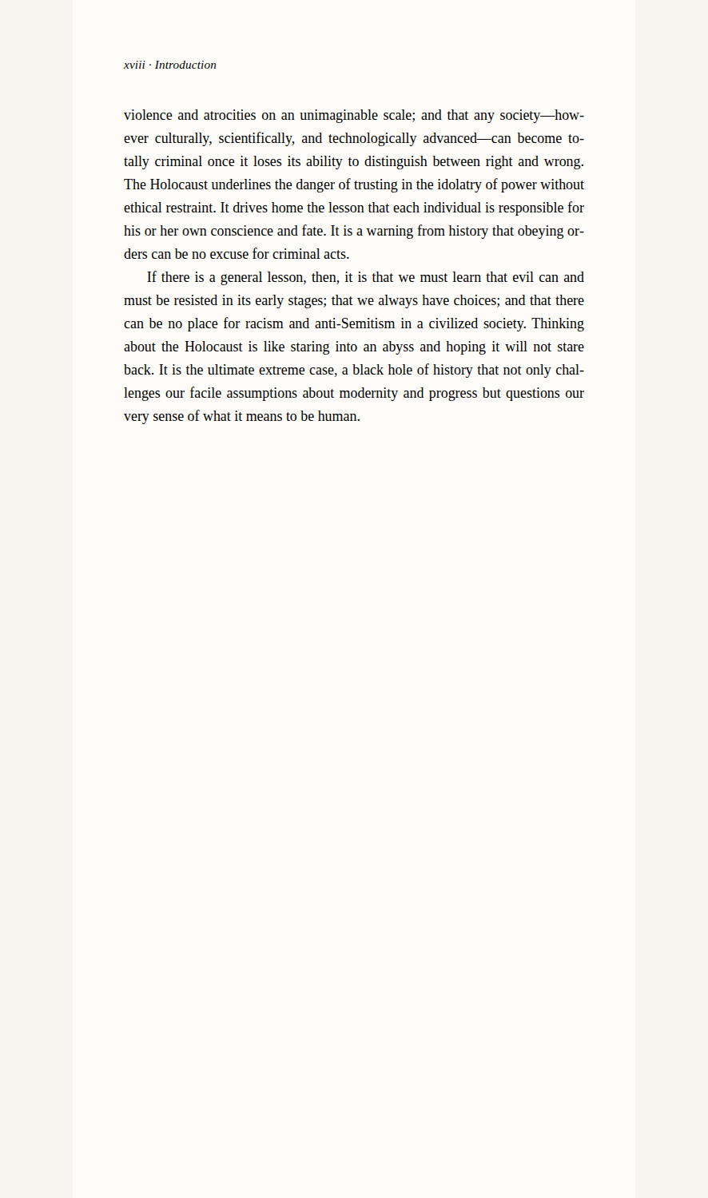xviii · Introduction
violence and atrocities on an unimaginable scale; and that any society—however culturally, scientifically, and technologically advanced—can become totally criminal once it loses its ability to distinguish between right and wrong. The Holocaust underlines the danger of trusting in the idolatry of power without ethical restraint. It drives home the lesson that each individual is responsible for his or her own conscience and fate. It is a warning from history that obeying orders can be no excuse for criminal acts.
If there is a general lesson, then, it is that we must learn that evil can and must be resisted in its early stages; that we always have choices; and that there can be no place for racism and anti-Semitism in a civilized society. Thinking about the Holocaust is like staring into an abyss and hoping it will not stare back. It is the ultimate extreme case, a black hole of history that not only challenges our facile assumptions about modernity and progress but questions our very sense of what it means to be human.